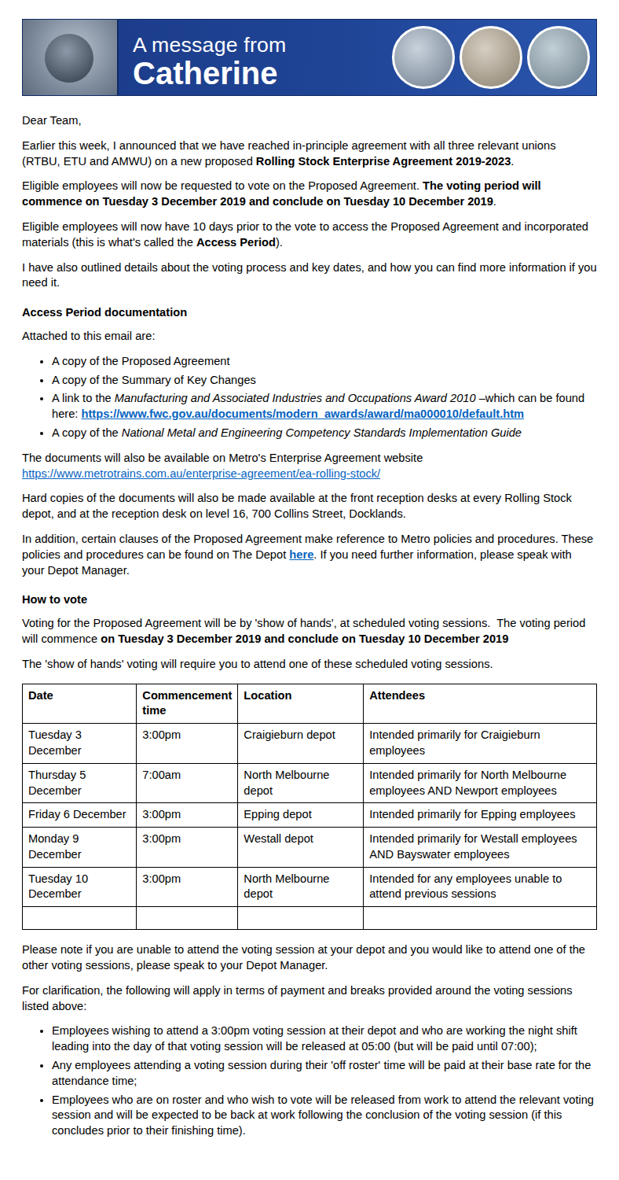A message from
Catherine
Dear Team,
Earlier this week, I announced that we have reached in-principle agreement with all three relevant unions (RTBU, ETU and AMWU) on a new proposed Rolling Stock Enterprise Agreement 2019-2023.
Eligible employees will now be requested to vote on the Proposed Agreement. The voting period will commence on Tuesday 3 December 2019 and conclude on Tuesday 10 December 2019.
Eligible employees will now have 10 days prior to the vote to access the Proposed Agreement and incorporated materials (this is what's called the Access Period).
I have also outlined details about the voting process and key dates, and how you can find more information if you need it.
Access Period documentation
Attached to this email are:
A copy of the Proposed Agreement
A copy of the Summary of Key Changes
A link to the Manufacturing and Associated Industries and Occupations Award 2010 –which can be found here: https://www.fwc.gov.au/documents/modern_awards/award/ma000010/default.htm
A copy of the National Metal and Engineering Competency Standards Implementation Guide
The documents will also be available on Metro's Enterprise Agreement website
https://www.metrotrains.com.au/enterprise-agreement/ea-rolling-stock/
Hard copies of the documents will also be made available at the front reception desks at every Rolling Stock depot, and at the reception desk on level 16, 700 Collins Street, Docklands.
In addition, certain clauses of the Proposed Agreement make reference to Metro policies and procedures. These policies and procedures can be found on The Depot here. If you need further information, please speak with your Depot Manager.
How to vote
Voting for the Proposed Agreement will be by 'show of hands', at scheduled voting sessions. The voting period will commence on Tuesday 3 December 2019 and conclude on Tuesday 10 December 2019
The 'show of hands' voting will require you to attend one of these scheduled voting sessions.
| Date | Commencement time | Location | Attendees |
| --- | --- | --- | --- |
| Tuesday 3 December | 3:00pm | Craigieburn depot | Intended primarily for Craigieburn employees |
| Thursday 5 December | 7:00am | North Melbourne depot | Intended primarily for North Melbourne employees AND Newport employees |
| Friday 6 December | 3:00pm | Epping depot | Intended primarily for Epping employees |
| Monday 9 December | 3:00pm | Westall depot | Intended primarily for Westall employees AND Bayswater employees |
| Tuesday 10 December | 3:00pm | North Melbourne depot | Intended for any employees unable to attend previous sessions |
Please note if you are unable to attend the voting session at your depot and you would like to attend one of the other voting sessions, please speak to your Depot Manager.
For clarification, the following will apply in terms of payment and breaks provided around the voting sessions listed above:
Employees wishing to attend a 3:00pm voting session at their depot and who are working the night shift leading into the day of that voting session will be released at 05:00 (but will be paid until 07:00);
Any employees attending a voting session during their 'off roster' time will be paid at their base rate for the attendance time;
Employees who are on roster and who wish to vote will be released from work to attend the relevant voting session and will be expected to be back at work following the conclusion of the voting session (if this concludes prior to their finishing time).